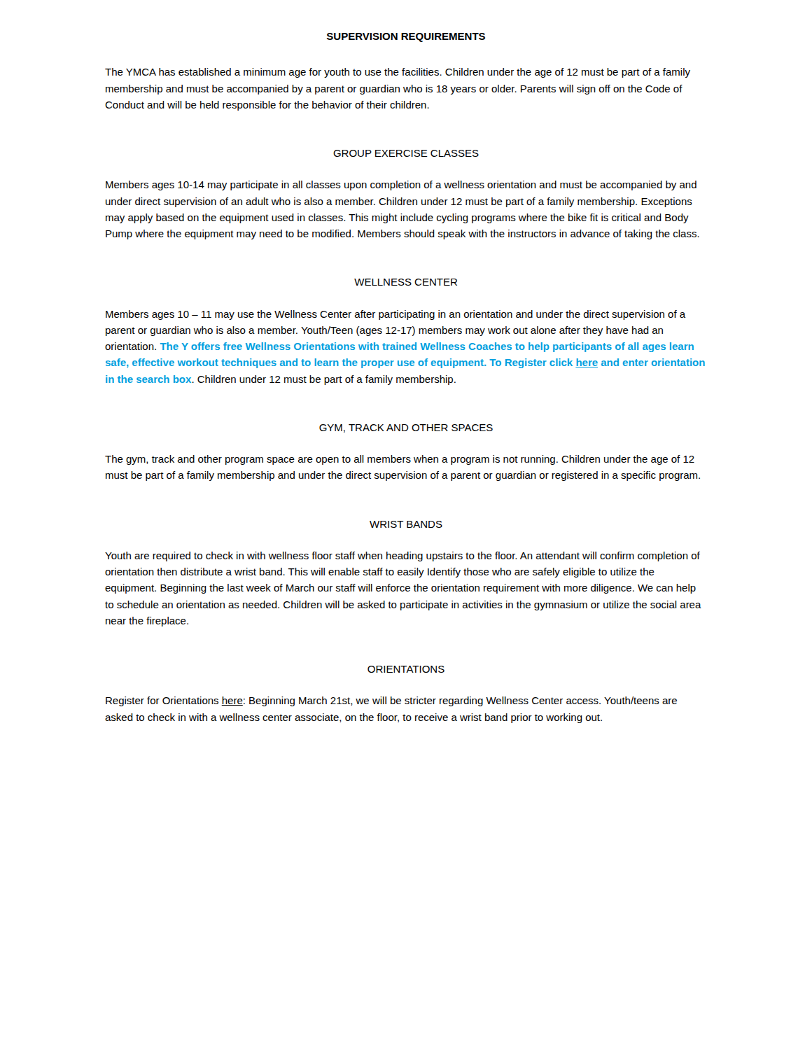SUPERVISION REQUIREMENTS
The YMCA has established a minimum age for youth to use the facilities. Children under the age of 12 must be part of a family membership and must be accompanied by a parent or guardian who is 18 years or older. Parents will sign off on the Code of Conduct and will be held responsible for the behavior of their children.
GROUP EXERCISE CLASSES
Members ages 10-14 may participate in all classes upon completion of a wellness orientation and must be accompanied by and under direct supervision of an adult who is also a member. Children under 12 must be part of a family membership. Exceptions may apply based on the equipment used in classes. This might include cycling programs where the bike fit is critical and Body Pump where the equipment may need to be modified. Members should speak with the instructors in advance of taking the class.
WELLNESS CENTER
Members ages 10 – 11 may use the Wellness Center after participating in an orientation and under the direct supervision of a parent or guardian who is also a member. Youth/Teen (ages 12-17) members may work out alone after they have had an orientation. The Y offers free Wellness Orientations with trained Wellness Coaches to help participants of all ages learn safe, effective workout techniques and to learn the proper use of equipment. To Register click here and enter orientation in the search box. Children under 12 must be part of a family membership.
GYM, TRACK AND OTHER SPACES
The gym, track and other program space are open to all members when a program is not running. Children under the age of 12 must be part of a family membership and under the direct supervision of a parent or guardian or registered in a specific program.
WRIST BANDS
Youth are required to check in with wellness floor staff when heading upstairs to the floor. An attendant will confirm completion of orientation then distribute a wrist band. This will enable staff to easily Identify those who are safely eligible to utilize the equipment. Beginning the last week of March our staff will enforce the orientation requirement with more diligence. We can help to schedule an orientation as needed. Children will be asked to participate in activities in the gymnasium or utilize the social area near the fireplace.
ORIENTATIONS
Register for Orientations here: Beginning March 21st, we will be stricter regarding Wellness Center access. Youth/teens are asked to check in with a wellness center associate, on the floor, to receive a wrist band prior to working out.